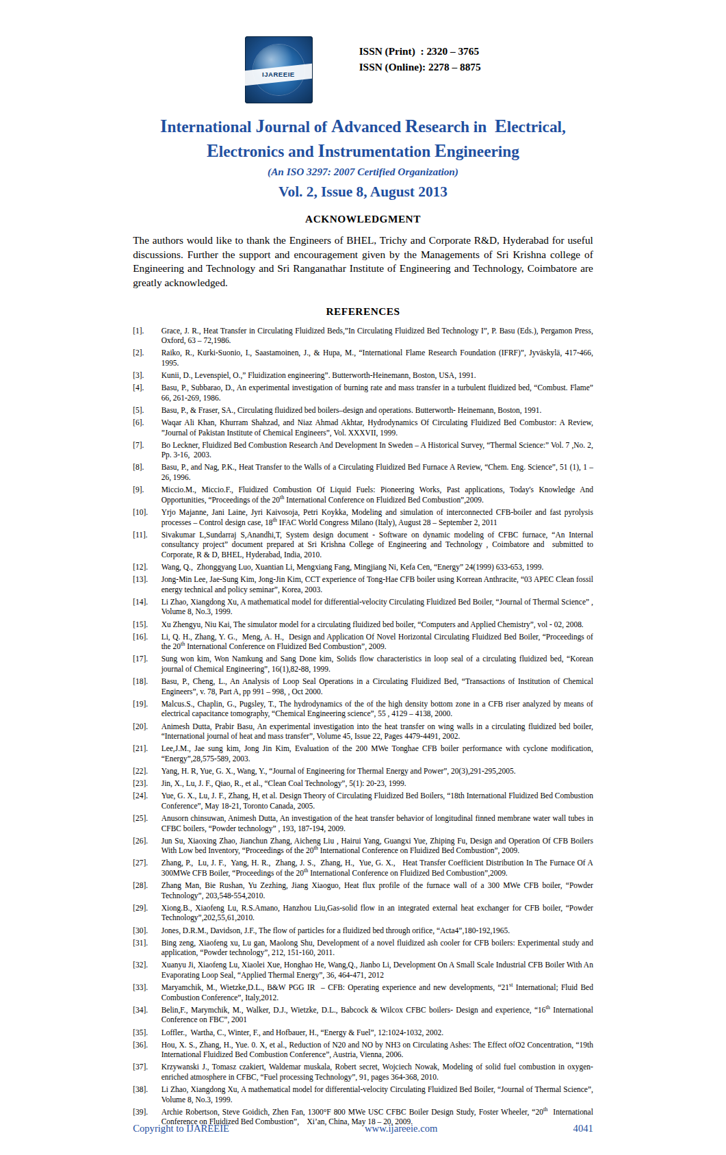IJAREEIE
ISSN (Print) : 2320 – 3765
ISSN (Online): 2278 – 8875
International Journal of Advanced Research in Electrical,
Electronics and Instrumentation Engineering
(An ISO 3297: 2007 Certified Organization)
Vol. 2, Issue 8, August 2013
ACKNOWLEDGMENT
The authors would like to thank the Engineers of BHEL, Trichy and Corporate R&D, Hyderabad for useful discussions. Further the support and encouragement given by the Managements of Sri Krishna college of Engineering and Technology and Sri Ranganathar Institute of Engineering and Technology, Coimbatore are greatly acknowledged.
REFERENCES
[1]. Grace, J. R., Heat Transfer in Circulating Fluidized Beds,”In Circulating Fluidized Bed Technology I”, P. Basu (Eds.), Pergamon Press, Oxford, 63 – 72,1986.
[2]. Raiko, R., Kurki-Suonio, I., Saastamoinen, J., & Hupa, M., “International Flame Research Foundation (IFRF)”, Jyväskylä, 417-466, 1995.
[3]. Kunii, D., Levenspiel, O.,” Fluidization engineering”. Butterworth-Heinemann, Boston, USA, 1991.
[4]. Basu, P., Subbarao, D., An experimental investigation of burning rate and mass transfer in a turbulent fluidized bed, “Combust. Flame” 66, 261-269, 1986.
[5]. Basu, P., & Fraser, SA., Circulating fluidized bed boilers–design and operations. Butterworth- Heinemann, Boston, 1991.
[6]. Waqar Ali Khan, Khurram Shahzad, and Niaz Ahmad Akhtar, Hydrodynamics Of Circulating Fluidized Bed Combustor: A Review, ”Journal of Pakistan Institute of Chemical Engineers”, Vol. XXXVII, 1999.
[7]. Bo Leckner, Fluidized Bed Combustion Research And Development In Sweden – A Historical Survey, “Thermal Science:” Vol. 7 ,No. 2, Pp. 3-16, 2003.
[8]. Basu, P., and Nag, P.K., Heat Transfer to the Walls of a Circulating Fluidized Bed Furnace A Review, “Chem. Eng. Science”, 51 (1), 1 – 26, 1996.
[9]. Miccio.M., Miccio.F., Fluidized Combustion Of Liquid Fuels: Pioneering Works, Past applications, Today's Knowledge And Opportunities, “Proceedings of the 20th International Conference on Fluidized Bed Combustion”,2009.
[10]. Yrjo Majanne, Jani Laine, Jyri Kaivosoja, Petri Koykka, Modeling and simulation of interconnected CFB-boiler and fast pyrolysis processes – Control design case, 18th IFAC World Congress Milano (Italy), August 28 – September 2, 2011
[11]. Sivakumar L,Sundarraj S,Anandhi,T, System design document - Software on dynamic modeling of CFBC furnace, “An Internal consultancy project” document prepared at Sri Krishna College of Engineering and Technology , Coimbatore and submitted to Corporate, R & D, BHEL, Hyderabad, India, 2010.
[12]. Wang, Q., Zhonggyang Luo, Xuantian Li, Mengxiang Fang, Mingjiang Ni, Kefa Cen, “Energy” 24(1999) 633-653, 1999.
[13]. Jong-Min Lee, Jae-Sung Kim, Jong-Jin Kim, CCT experience of Tong-Hae CFB boiler using Korrean Anthracite, “03 APEC Clean fossil energy technical and policy seminar”, Korea, 2003.
[14]. Li Zhao, Xiangdong Xu, A mathematical model for differential-velocity Circulating Fluidized Bed Boiler, “Journal of Thermal Science” , Volume 8, No.3, 1999.
[15]. Xu Zhengyu, Niu Kai, The simulator model for a circulating fluidized bed boiler, “Computers and Applied Chemistry”, vol - 02, 2008.
[16]. Li, Q. H., Zhang, Y. G., Meng, A. H., Design and Application Of Novel Horizontal Circulating Fluidized Bed Boiler, “Proceedings of the 20th International Conference on Fluidized Bed Combustion”, 2009.
[17]. Sung won kim, Won Namkung and Sang Done kim, Solids flow characteristics in loop seal of a circulating fluidized bed, “Korean journal of Chemical Engineering”, 16(1),82-88, 1999.
[18]. Basu, P., Cheng, L., An Analysis of Loop Seal Operations in a Circulating Fluidized Bed, “Transactions of Institution of Chemical Engineers”, v. 78, Part A, pp 991 – 998, , Oct 2000.
[19]. Malcus.S., Chaplin, G., Pugsley, T., The hydrodynamics of the of the high density bottom zone in a CFB riser analyzed by means of electrical capacitance tomography, “Chemical Engineering science”, 55 , 4129 – 4138, 2000.
[20]. Animesh Dutta, Prabir Basu, An experimental investigation into the heat transfer on wing walls in a circulating fluidized bed boiler, “International journal of heat and mass transfer”, Volume 45, Issue 22, Pages 4479-4491, 2002.
[21]. Lee,J.M., Jae sung kim, Jong Jin Kim, Evaluation of the 200 MWe Tonghae CFB boiler performance with cyclone modification, “Energy”,28,575-589, 2003.
[22]. Yang, H. R, Yue, G. X., Wang, Y., “Journal of Engineering for Thermal Energy and Power”, 20(3),291-295,2005.
[23]. Jin, X., Lu, J. F., Qiao, R., et al., “Clean Coal Technology”, 5(1): 20-23, 1999.
[24]. Yue, G. X., Lu, J. F., Zhang, H, et al. Design Theory of Circulating Fluidized Bed Boilers, “18th International Fluidized Bed Combustion Conference”, May 18-21, Toronto Canada, 2005.
[25]. Anusorn chinsuwan, Animesh Dutta, An investigation of the heat transfer behavior of longitudinal finned membrane water wall tubes in CFBC boilers, “Powder technology” , 193, 187-194, 2009.
[26]. Jun Su, Xiaoxing Zhao, Jianchun Zhang, Aicheng Liu , Hairui Yang, Guangxi Yue, Zhiping Fu, Design and Operation Of CFB Boilers With Low bed Inventory, “Proceedings of the 20th International Conference on Fluidized Bed Combustion”, 2009.
[27]. Zhang, P., Lu, J. F., Yang, H. R., Zhang, J. S., Zhang, H., Yue, G. X., Heat Transfer Coefficient Distribution In The Furnace Of A 300MWe CFB Boiler, “Proceedings of the 20th International Conference on Fluidized Bed Combustion”,2009.
[28]. Zhang Man, Bie Rushan, Yu Zezhing, Jiang Xiaoguo, Heat flux profile of the furnace wall of a 300 MWe CFB boiler, “Powder Technology”, 203,548-554,2010.
[29]. Xiong.B., Xiaofeng Lu, R.S.Amano, Hanzhou Liu,Gas-solid flow in an integrated external heat exchanger for CFB boiler, “Powder Technology”,202,55,61,2010.
[30]. Jones, D.R.M., Davidson, J.F., The flow of particles for a fluidized bed through orifice, “Acta4”,180-192,1965.
[31]. Bing zeng, Xiaofeng xu, Lu gan, Maolong Shu, Development of a novel fluidized ash cooler for CFB boilers: Experimental study and application, “Powder technology”, 212, 151-160, 2011.
[32]. Xuanyu Ji, Xiaofeng Lu, Xiaolei Xue, Honghao He, Wang,Q., Jianbo Li, Development On A Small Scale Industrial CFB Boiler With An Evaporating Loop Seal, “Applied Thermal Energy”, 36, 464-471, 2012
[33]. Maryamchik, M., Wietzke,D.L., B&W PGG IR – CFB: Operating experience and new developments, “21st International; Fluid Bed Combustion Conference”, Italy,2012.
[34]. Belin,F., Marymchik, M., Walker, D.J., Wietzke, D.L., Babcock & Wilcox CFBC boilers- Design and experience, “16th International Conference on FBC”, 2001
[35]. Loffler., Wartha, C., Winter, F., and Hofbauer, H., “Energy & Fuel”, 12:1024-1032, 2002.
[36]. Hou, X. S., Zhang, H., Yue. 0. X, et al., Reduction of N20 and NO by NH3 on Circulating Ashes: The Effect ofO2 Concentration, “19th International Fluidized Bed Combustion Conference”, Austria, Vienna, 2006.
[37]. Krzywanski J., Tomasz czakiert, Waldemar muskala, Robert secret, Wojciech Nowak, Modeling of solid fuel combustion in oxygen-enriched atmosphere in CFBC, “Fuel processing Technology”, 91, pages 364-368, 2010.
[38]. Li Zhao, Xiangdong Xu, A mathematical model for differential-velocity Circulating Fluidized Bed Boiler, “Journal of Thermal Science”, Volume 8, No.3, 1999.
[39]. Archie Robertson, Steve Goidich, Zhen Fan, 1300°F 800 MWe USC CFBC Boiler Design Study, Foster Wheeler, “20th International Conference on Fluidized Bed Combustion”, Xi’an, China, May 18 – 20, 2009.
Copyright to IJAREEIE
www.ijareeie.com
4041